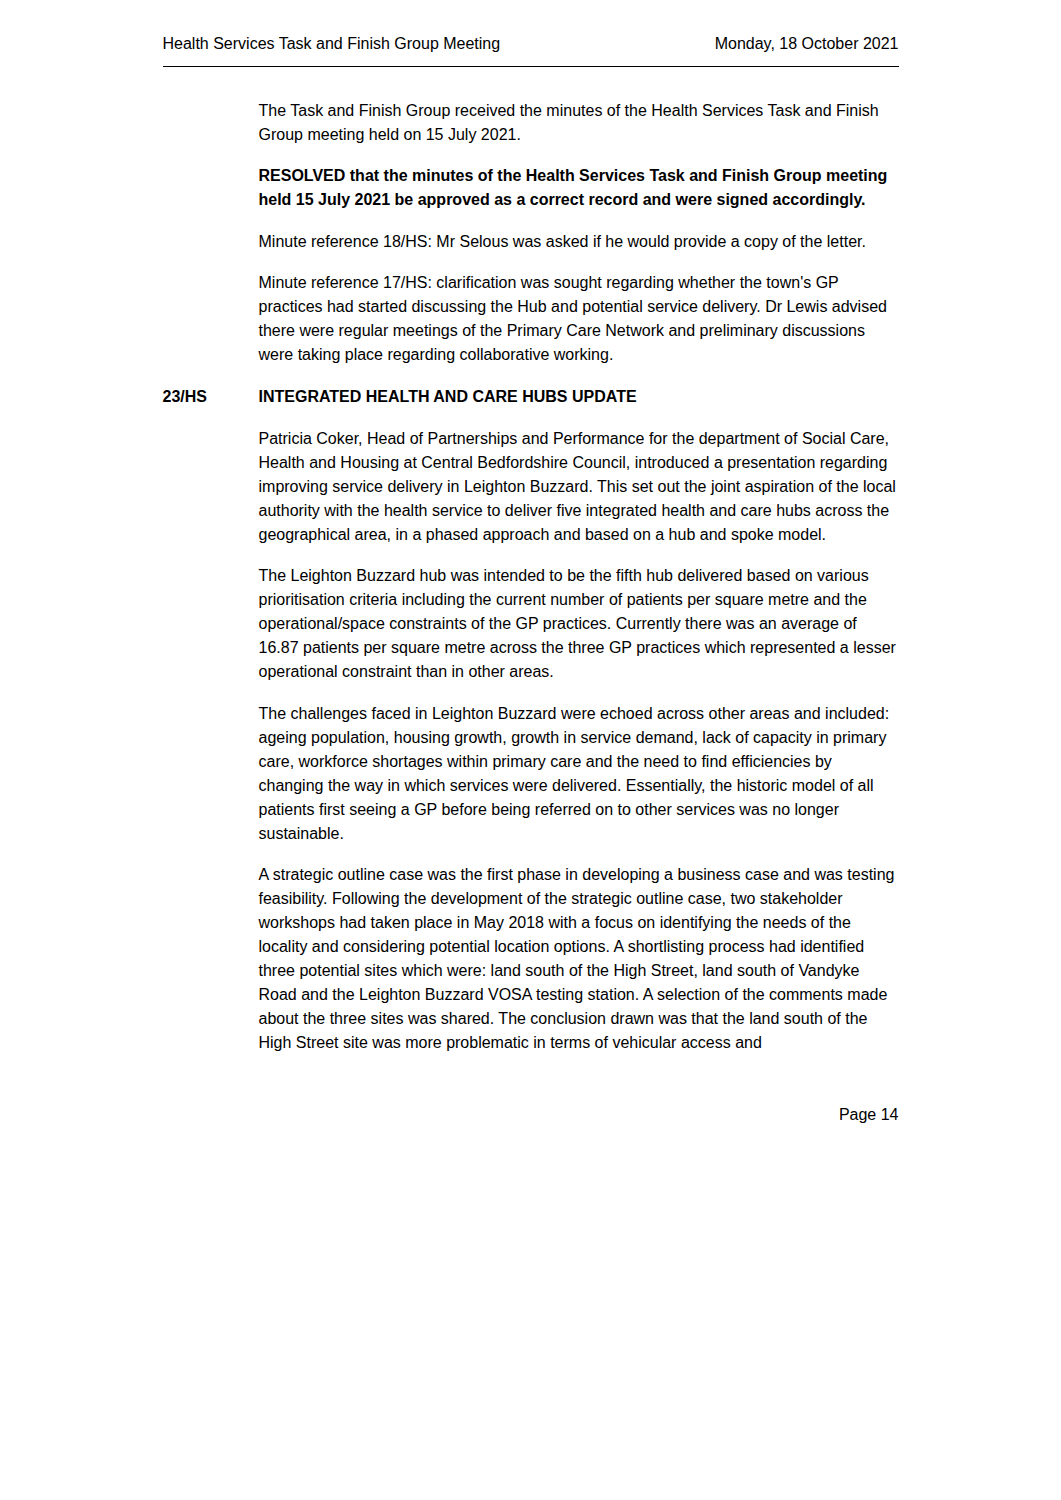Health Services Task and Finish Group Meeting
Monday, 18 October 2021
The Task and Finish Group received the minutes of the Health Services Task and Finish Group meeting held on 15 July 2021.
RESOLVED that the minutes of the Health Services Task and Finish Group meeting held 15 July 2021 be approved as a correct record and were signed accordingly.
Minute reference 18/HS: Mr Selous was asked if he would provide a copy of the letter.
Minute reference 17/HS: clarification was sought regarding whether the town's GP practices had started discussing the Hub and potential service delivery. Dr Lewis advised there were regular meetings of the Primary Care Network and preliminary discussions were taking place regarding collaborative working.
23/HS
Integrated Health and Care Hubs Update
Patricia Coker, Head of Partnerships and Performance for the department of Social Care, Health and Housing at Central Bedfordshire Council, introduced a presentation regarding improving service delivery in Leighton Buzzard. This set out the joint aspiration of the local authority with the health service to deliver five integrated health and care hubs across the geographical area, in a phased approach and based on a hub and spoke model.
The Leighton Buzzard hub was intended to be the fifth hub delivered based on various prioritisation criteria including the current number of patients per square metre and the operational/space constraints of the GP practices. Currently there was an average of 16.87 patients per square metre across the three GP practices which represented a lesser operational constraint than in other areas.
The challenges faced in Leighton Buzzard were echoed across other areas and included: ageing population, housing growth, growth in service demand, lack of capacity in primary care, workforce shortages within primary care and the need to find efficiencies by changing the way in which services were delivered. Essentially, the historic model of all patients first seeing a GP before being referred on to other services was no longer sustainable.
A strategic outline case was the first phase in developing a business case and was testing feasibility. Following the development of the strategic outline case, two stakeholder workshops had taken place in May 2018 with a focus on identifying the needs of the locality and considering potential location options. A shortlisting process had identified three potential sites which were: land south of the High Street, land south of Vandyke Road and the Leighton Buzzard VOSA testing station. A selection of the comments made about the three sites was shared. The conclusion drawn was that the land south of the High Street site was more problematic in terms of vehicular access and
Page 14